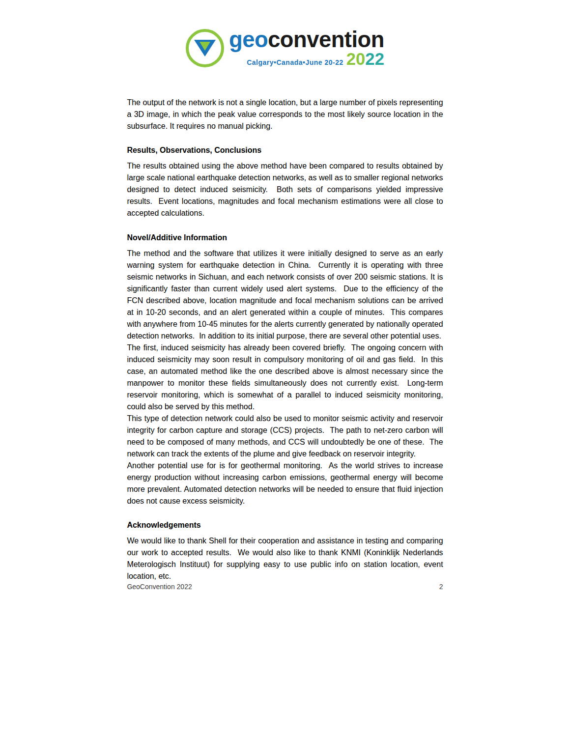geo convention
Calgary•Canada•June 20-22 2022
The output of the network is not a single location, but a large number of pixels representing a 3D image, in which the peak value corresponds to the most likely source location in the subsurface. It requires no manual picking.
Results, Observations, Conclusions
The results obtained using the above method have been compared to results obtained by large scale national earthquake detection networks, as well as to smaller regional networks designed to detect induced seismicity. Both sets of comparisons yielded impressive results. Event locations, magnitudes and focal mechanism estimations were all close to accepted calculations.
Novel/Additive Information
The method and the software that utilizes it were initially designed to serve as an early warning system for earthquake detection in China. Currently it is operating with three seismic networks in Sichuan, and each network consists of over 200 seismic stations. It is significantly faster than current widely used alert systems. Due to the efficiency of the FCN described above, location magnitude and focal mechanism solutions can be arrived at in 10-20 seconds, and an alert generated within a couple of minutes. This compares with anywhere from 10-45 minutes for the alerts currently generated by nationally operated detection networks. In addition to its initial purpose, there are several other potential uses.
The first, induced seismicity has already been covered briefly. The ongoing concern with induced seismicity may soon result in compulsory monitoring of oil and gas field. In this case, an automated method like the one described above is almost necessary since the manpower to monitor these fields simultaneously does not currently exist. Long-term reservoir monitoring, which is somewhat of a parallel to induced seismicity monitoring, could also be served by this method.
This type of detection network could also be used to monitor seismic activity and reservoir integrity for carbon capture and storage (CCS) projects. The path to net-zero carbon will need to be composed of many methods, and CCS will undoubtedly be one of these. The network can track the extents of the plume and give feedback on reservoir integrity.
Another potential use for is for geothermal monitoring. As the world strives to increase energy production without increasing carbon emissions, geothermal energy will become more prevalent. Automated detection networks will be needed to ensure that fluid injection does not cause excess seismicity.
Acknowledgements
We would like to thank Shell for their cooperation and assistance in testing and comparing our work to accepted results. We would also like to thank KNMI (Koninklijk Nederlands Meterologisch Instituut) for supplying easy to use public info on station location, event location, etc.
GeoConvention 2022 2